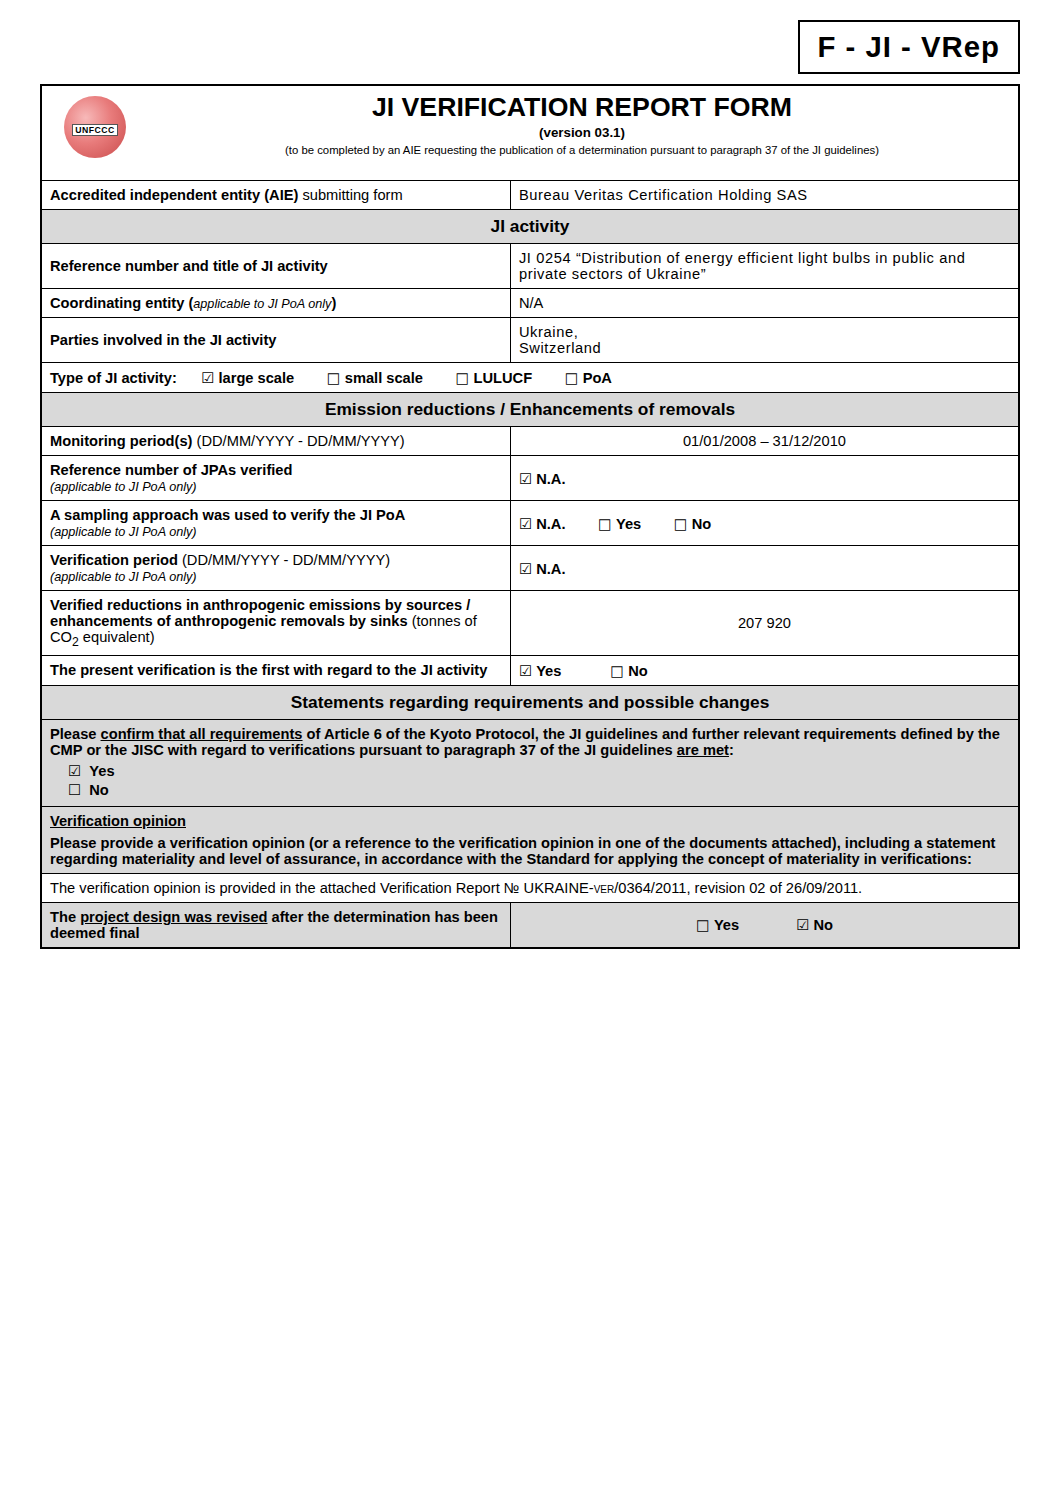F - JI - VRep
| UNFCCC JI VERIFICATION REPORT FORM (version 03.1) (to be completed by an AIE requesting the publication of a determination pursuant to paragraph 37 of the JI guidelines) |
| Accredited independent entity (AIE) submitting form | Bureau Veritas Certification Holding SAS |
| JI activity |
| Reference number and title of JI activity | JI 0254 “Distribution of energy efficient light bulbs in public and private sectors of Ukraine” |
| Coordinating entity ( applicable to JI PoA only ) | N/A |
| Parties involved in the JI activity | Ukraine, Switzerland |
| Type of JI activity: ☑ large scale □ small scale □ LULUCF □ PoA |
| Emission reductions / Enhancements of removals |
| Monitoring period(s) (DD/MM/YYYY - DD/MM/YYYY) | 01/01/2008 – 31/12/2010 |
| Reference number of JPAs verified (applicable to JI PoA only) | ☑ N.A. |
| A sampling approach was used to verify the JI PoA (applicable to JI PoA only) | ☑ N.A. □ Yes □ No |
| Verification period (DD/MM/YYYY - DD/MM/YYYY) (applicable to JI PoA only) | ☑ N.A. |
| Verified reductions in anthropogenic emissions by sources / enhancements of anthropogenic removals by sinks (tonnes of CO 2 equivalent) | 207 920 |
| The present verification is the first with regard to the JI activity | ☑ Yes □ No |
| Statements regarding requirements and possible changes |
| Please confirm that all requirements of Article 6 of the Kyoto Protocol, the JI guidelines and further relevant requirements defined by the CMP or the JISC with regard to verifications pursuant to paragraph 37 of the JI guidelines are met : ☑ Yes ☐ No |
| Verification opinion Please provide a verification opinion (or a reference to the verification opinion in one of the documents attached), including a statement regarding materiality and level of assurance, in accordance with the Standard for applying the concept of materiality in verifications: |
| The verification opinion is provided in the attached Verification Report № UKRAINE- ver /0364/2011, revision 02 of 26/09/2011. |
| The project design was revised after the determination has been deemed final | □ Yes ☑ No |